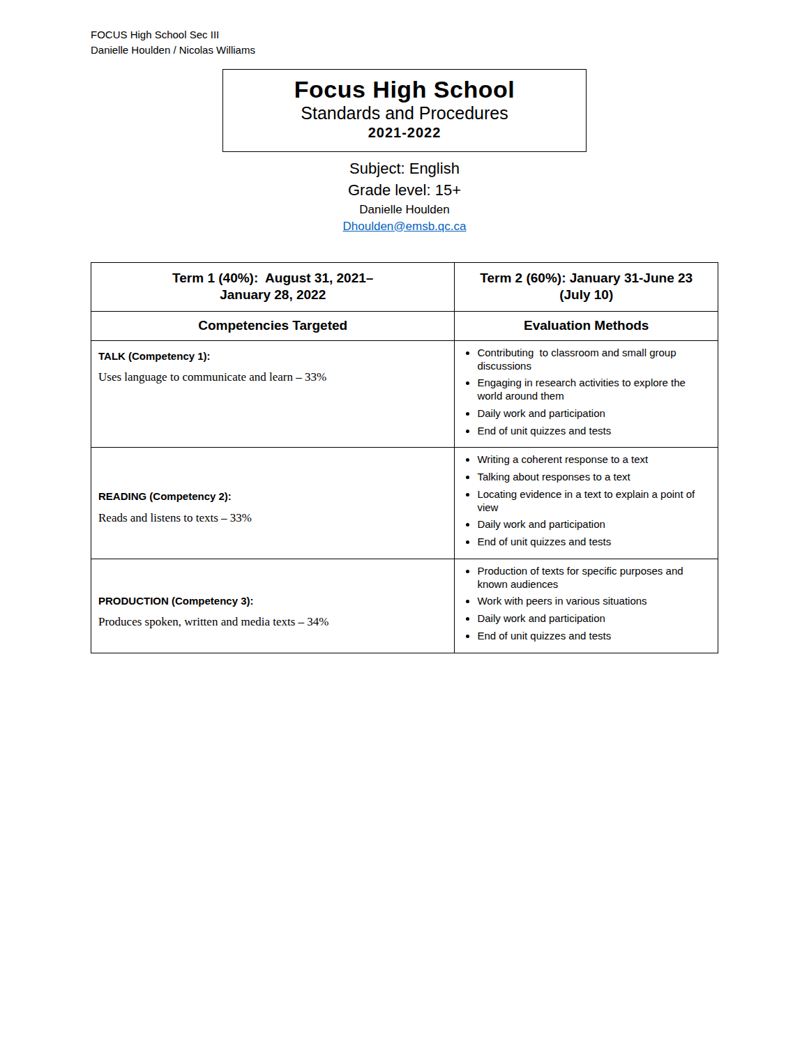FOCUS High School Sec III
Danielle Houlden / Nicolas Williams
Focus High School
Standards and Procedures
2021-2022
Subject: English
Grade level: 15+
Danielle Houlden
Dhoulden@emsb.qc.ca
| Term 1 (40%): August 31, 2021– January 28, 2022 | Term 2 (60%): January 31-June 23 (July 10) |
| Competencies Targeted | Evaluation Methods |
| TALK (Competency 1): Uses language to communicate and learn – 33% | Contributing to classroom and small group discussions Engaging in research activities to explore the world around them Daily work and participation End of unit quizzes and tests |
| READING (Competency 2): Reads and listens to texts – 33% | Writing a coherent response to a text Talking about responses to a text Locating evidence in a text to explain a point of view Daily work and participation End of unit quizzes and tests |
| PRODUCTION (Competency 3): Produces spoken, written and media texts – 34% | Production of texts for specific purposes and known audiences Work with peers in various situations Daily work and participation End of unit quizzes and tests |